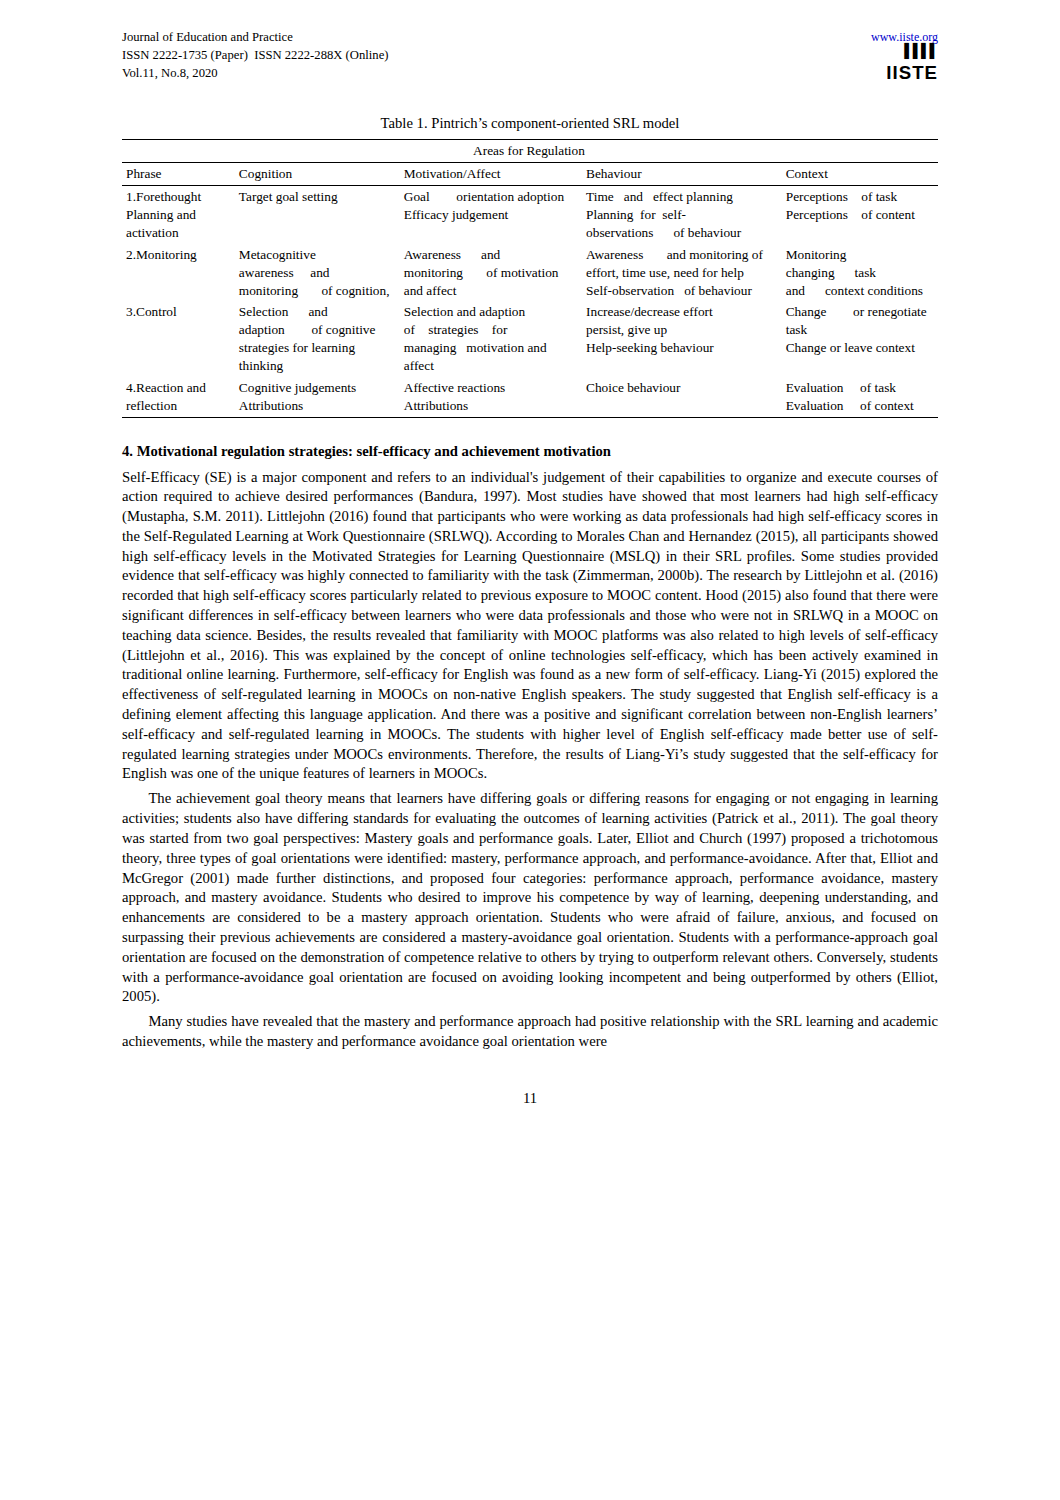Journal of Education and Practice
ISSN 2222-1735 (Paper) ISSN 2222-288X (Online)
Vol.11, No.8, 2020
www.iiste.org
▌▌▌▌
IISTE
Table 1. Pintrich’s component-oriented SRL model
| Areas for Regulation |
| --- |
| Phrase | Cognition | Motivation/Affect | Behaviour | Context |
| 1.Forethought Planning and activation | Target goal setting | Goal orientation adoption Efficacy judgement | Time and effect planning Planning for self-observations of behaviour | Perceptions of task Perceptions of content |
| 2.Monitoring | Metacognitive awareness and monitoring of cognition, | Awareness and monitoring of motivation and affect | Awareness and monitoring of effort, time use, need for help Self-observation of behaviour | Monitoring changing task and context conditions |
| 3.Control | Selection and adaption of cognitive strategies for learning thinking | Selection and adaption of strategies for managing motivation and affect | Increase/decrease effort persist, give up Help-seeking behaviour | Change or renegotiate task Change or leave context |
| 4.Reaction and reflection | Cognitive judgements Attributions | Affective reactions Attributions | Choice behaviour | Evaluation of task Evaluation of context |
4. Motivational regulation strategies: self-efficacy and achievement motivation
Self-Efficacy (SE) is a major component and refers to an individual's judgement of their capabilities to organize and execute courses of action required to achieve desired performances (Bandura, 1997). Most studies have showed that most learners had high self-efficacy (Mustapha, S.M. 2011). Littlejohn (2016) found that participants who were working as data professionals had high self-efficacy scores in the Self-Regulated Learning at Work Questionnaire (SRLWQ). According to Morales Chan and Hernandez (2015), all participants showed high self-efficacy levels in the Motivated Strategies for Learning Questionnaire (MSLQ) in their SRL profiles. Some studies provided evidence that self-efficacy was highly connected to familiarity with the task (Zimmerman, 2000b). The research by Littlejohn et al. (2016) recorded that high self-efficacy scores particularly related to previous exposure to MOOC content. Hood (2015) also found that there were significant differences in self-efficacy between learners who were data professionals and those who were not in SRLWQ in a MOOC on teaching data science. Besides, the results revealed that familiarity with MOOC platforms was also related to high levels of self-efficacy (Littlejohn et al., 2016). This was explained by the concept of online technologies self-efficacy, which has been actively examined in traditional online learning. Furthermore, self-efficacy for English was found as a new form of self-efficacy. Liang-Yi (2015) explored the effectiveness of self-regulated learning in MOOCs on non-native English speakers. The study suggested that English self-efficacy is a defining element affecting this language application. And there was a positive and significant correlation between non-English learners’ self-efficacy and self-regulated learning in MOOCs. The students with higher level of English self-efficacy made better use of self-regulated learning strategies under MOOCs environments. Therefore, the results of Liang-Yi’s study suggested that the self-efficacy for English was one of the unique features of learners in MOOCs.
The achievement goal theory means that learners have differing goals or differing reasons for engaging or not engaging in learning activities; students also have differing standards for evaluating the outcomes of learning activities (Patrick et al., 2011). The goal theory was started from two goal perspectives: Mastery goals and performance goals. Later, Elliot and Church (1997) proposed a trichotomous theory, three types of goal orientations were identified: mastery, performance approach, and performance-avoidance. After that, Elliot and McGregor (2001) made further distinctions, and proposed four categories: performance approach, performance avoidance, mastery approach, and mastery avoidance. Students who desired to improve his competence by way of learning, deepening understanding, and enhancements are considered to be a mastery approach orientation. Students who were afraid of failure, anxious, and focused on surpassing their previous achievements are considered a mastery-avoidance goal orientation. Students with a performance-approach goal orientation are focused on the demonstration of competence relative to others by trying to outperform relevant others. Conversely, students with a performance-avoidance goal orientation are focused on avoiding looking incompetent and being outperformed by others (Elliot, 2005).
Many studies have revealed that the mastery and performance approach had positive relationship with the SRL learning and academic achievements, while the mastery and performance avoidance goal orientation were
11